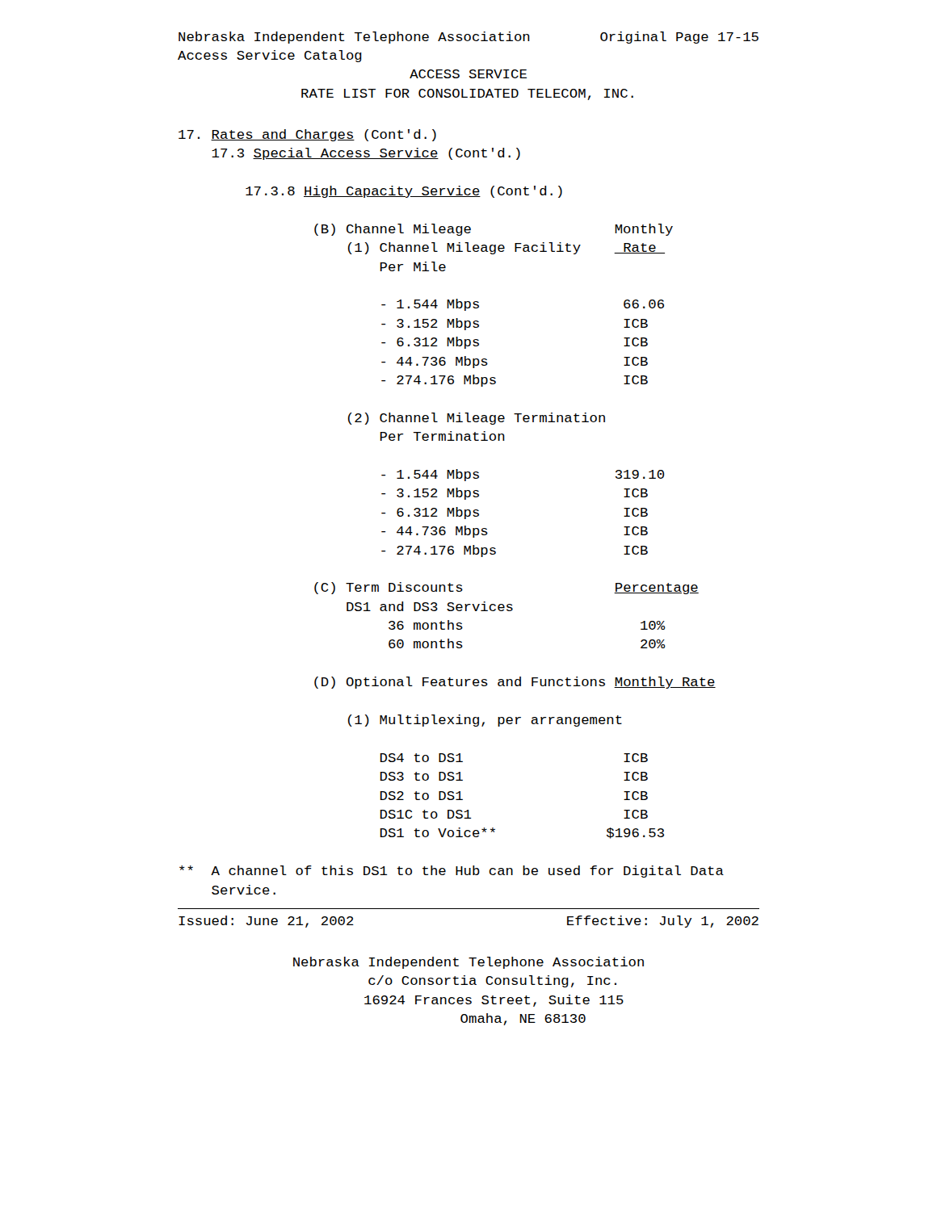Nebraska Independent Telephone Association Access Service Catalog
Original Page 17-15
ACCESS SERVICE
RATE LIST FOR CONSOLIDATED TELECOM, INC.
17. Rates and Charges (Cont'd.)
    17.3 Special Access Service (Cont'd.)

        17.3.8 High Capacity Service (Cont'd.)

                (B) Channel Mileage                 Monthly
                    (1) Channel Mileage Facility     Rate 
                        Per Mile

                        - 1.544 Mbps                 66.06
                        - 3.152 Mbps                 ICB
                        - 6.312 Mbps                 ICB
                        - 44.736 Mbps                ICB
                        - 274.176 Mbps               ICB

                    (2) Channel Mileage Termination
                        Per Termination

                        - 1.544 Mbps                319.10
                        - 3.152 Mbps                 ICB
                        - 6.312 Mbps                 ICB
                        - 44.736 Mbps                ICB
                        - 274.176 Mbps               ICB

                (C) Term Discounts                  Percentage
                    DS1 and DS3 Services
                         36 months                     10%
                         60 months                     20%

                (D) Optional Features and Functions Monthly Rate

                    (1) Multiplexing, per arrangement

                        DS4 to DS1                   ICB
                        DS3 to DS1                   ICB
                        DS2 to DS1                   ICB
                        DS1C to DS1                  ICB
                        DS1 to Voice**             $196.53

**  A channel of this DS1 to the Hub can be used for Digital Data
    Service.
Issued: June 21, 2002
Effective: July 1, 2002
Nebraska Independent Telephone Association
      c/o Consortia Consulting, Inc.
      16924 Frances Street, Suite 115
             Omaha, NE 68130